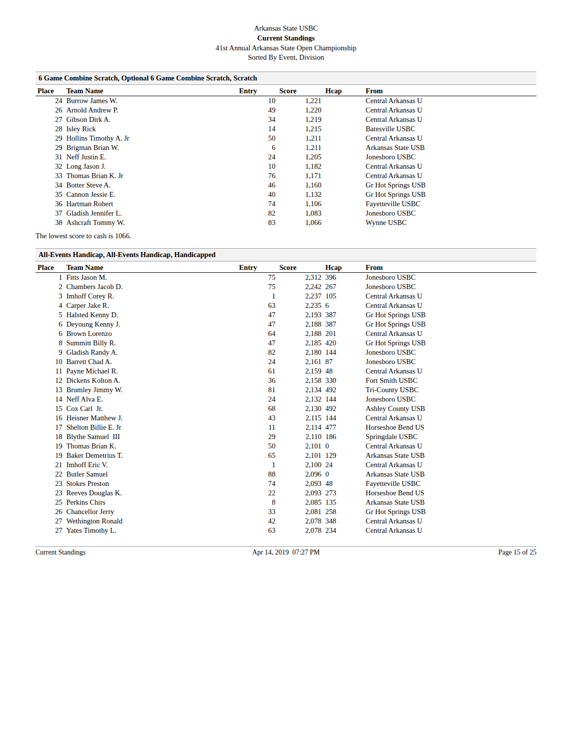Arkansas State USBC
Current Standings
41st Annual Arkansas State Open Championship
Sorted By Event, Division
6 Game Combine Scratch, Optional 6 Game Combine Scratch, Scratch
| Place | Team Name | Entry | Score | Hcap | From |
| --- | --- | --- | --- | --- | --- |
| 24 | Burrow James W. | 10 | 1,221 | | Central Arkansas U |
| 26 | Arnold Andrew P. | 49 | 1,220 | | Central Arkansas U |
| 27 | Gibson Dirk A. | 34 | 1,219 | | Central Arkansas U |
| 28 | Isley Rick | 14 | 1,215 | | Batesville USBC |
| 29 | Hollins Timothy A. Jr | 50 | 1,211 | | Central Arkansas U |
| 29 | Brigman Brian W. | 6 | 1,211 | | Arkansas State USB |
| 31 | Neff Justin E. | 24 | 1,205 | | Jonesboro USBC |
| 32 | Long Jason J. | 10 | 1,182 | | Central Arkansas U |
| 33 | Thomas Brian K. Jr | 76 | 1,171 | | Central Arkansas U |
| 34 | Botter Steve A. | 46 | 1,160 | | Gr Hot Springs USB |
| 35 | Cannon Jessie E. | 40 | 1,132 | | Gr Hot Springs USB |
| 36 | Hartman Robert | 74 | 1,106 | | Fayetteville USBC |
| 37 | Gladish Jennifer L. | 82 | 1,083 | | Jonesboro USBC |
| 38 | Ashcraft Tommy W. | 83 | 1,066 | | Wynne USBC |
The lowest score to cash is 1066.
All-Events Handicap, All-Events Handicap, Handicapped
| Place | Team Name | Entry | Score | Hcap | From |
| --- | --- | --- | --- | --- | --- |
| 1 | Fitts Jason M. | 75 | 2,312 | 396 | Jonesboro USBC |
| 2 | Chambers Jacob D. | 75 | 2,242 | 267 | Jonesboro USBC |
| 3 | Imhoff Corey R. | 1 | 2,237 | 105 | Central Arkansas U |
| 4 | Carper Jake R. | 63 | 2,235 | 6 | Central Arkansas U |
| 5 | Halsted Kenny D. | 47 | 2,193 | 387 | Gr Hot Springs USB |
| 6 | Deyoung Kenny J. | 47 | 2,188 | 387 | Gr Hot Springs USB |
| 6 | Brown Lorenzo | 64 | 2,188 | 201 | Central Arkansas U |
| 8 | Summitt Billy R. | 47 | 2,185 | 420 | Gr Hot Springs USB |
| 9 | Gladish Randy A. | 82 | 2,180 | 144 | Jonesboro USBC |
| 10 | Barrett Chad A. | 24 | 2,161 | 87 | Jonesboro USBC |
| 11 | Payne Michael R. | 61 | 2,159 | 48 | Central Arkansas U |
| 12 | Dickens Kolton A. | 36 | 2,158 | 330 | Fort Smith USBC |
| 13 | Brumley Jimmy W. | 81 | 2,134 | 492 | Tri-County USBC |
| 14 | Neff Alva E. | 24 | 2,132 | 144 | Jonesboro USBC |
| 15 | Cox Carl Jr. | 68 | 2,130 | 492 | Ashley County USB |
| 16 | Heisner Matthew J. | 43 | 2,115 | 144 | Central Arkansas U |
| 17 | Shelton Billie E. Jr | 11 | 2,114 | 477 | Horseshoe Bend US |
| 18 | Blythe Samuel III | 29 | 2,110 | 186 | Springdale USBC |
| 19 | Thomas Brian K. | 50 | 2,101 | 0 | Central Arkansas U |
| 19 | Baker Demetrius T. | 65 | 2,101 | 129 | Arkansas State USB |
| 21 | Imhoff Eric V. | 1 | 2,100 | 24 | Central Arkansas U |
| 22 | Butler Samuel | 88 | 2,096 | 0 | Arkansas State USB |
| 23 | Stokes Preston | 74 | 2,093 | 48 | Fayetteville USBC |
| 23 | Reeves Douglas K. | 22 | 2,093 | 273 | Horseshoe Bend US |
| 25 | Perkins Chirs | 8 | 2,085 | 135 | Arkansas State USB |
| 26 | Chancellor Jerry | 33 | 2,081 | 258 | Gr Hot Springs USB |
| 27 | Wethington Ronald | 42 | 2,078 | 348 | Central Arkansas U |
| 27 | Yates Timothy L. | 63 | 2,078 | 234 | Central Arkansas U |
Current Standings
Apr 14, 2019 07:27 PM
Page 15 of 25